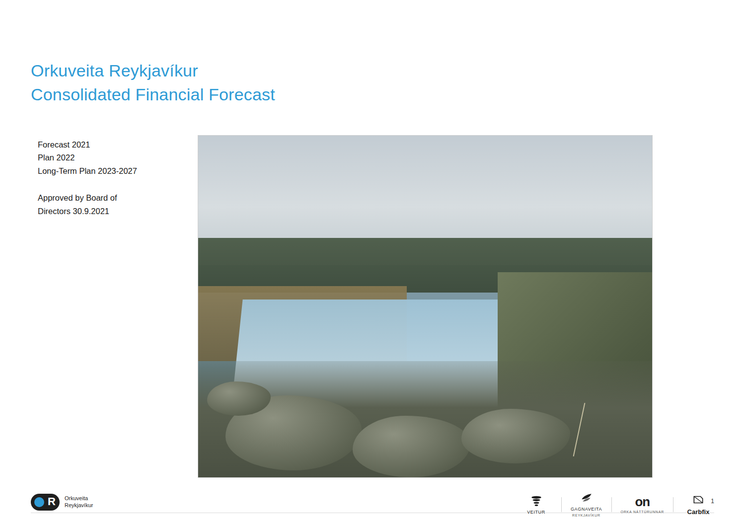Orkuveita Reykjavíkur
Consolidated Financial Forecast
Forecast 2021
Plan 2022
Long-Term Plan 2023-2027
Approved by Board of
Directors 30.9.2021
Orkuveita
Reykjavíkur
VEITUR
GAGNAVEITA REYKJAVÍKUR
on ORKA NÁTTÚRUNNAR
Carbfix
1